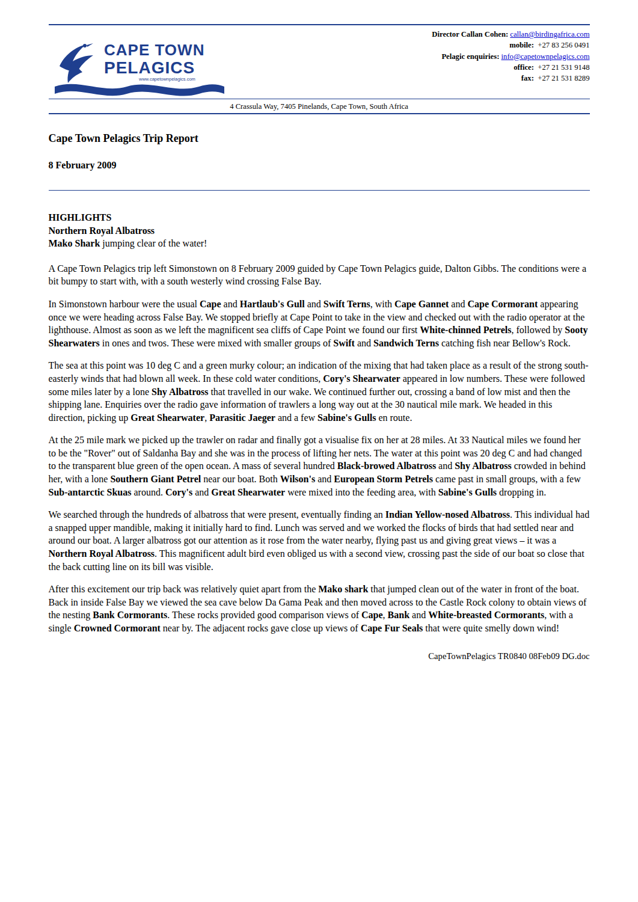CAPE TOWN PELAGICS www.capetownpelagics.com
Director Callan Cohen: callan@birdingafrica.com
mobile: +27 83 256 0491
Pelagic enquiries: info@capetownpelagics.com
office: +27 21 531 9148
fax: +27 21 531 8289
4 Crassula Way, 7405 Pinelands, Cape Town, South Africa
Cape Town Pelagics Trip Report
8 February 2009
HIGHLIGHTS
Northern Royal Albatross
Mako Shark jumping clear of the water!
A Cape Town Pelagics trip left Simonstown on 8 February 2009 guided by Cape Town Pelagics guide, Dalton Gibbs. The conditions were a bit bumpy to start with, with a south westerly wind crossing False Bay.
In Simonstown harbour were the usual Cape and Hartlaub's Gull and Swift Terns, with Cape Gannet and Cape Cormorant appearing once we were heading across False Bay. We stopped briefly at Cape Point to take in the view and checked out with the radio operator at the lighthouse. Almost as soon as we left the magnificent sea cliffs of Cape Point we found our first White-chinned Petrels, followed by Sooty Shearwaters in ones and twos. These were mixed with smaller groups of Swift and Sandwich Terns catching fish near Bellow's Rock.
The sea at this point was 10 deg C and a green murky colour; an indication of the mixing that had taken place as a result of the strong south-easterly winds that had blown all week. In these cold water conditions, Cory's Shearwater appeared in low numbers. These were followed some miles later by a lone Shy Albatross that travelled in our wake. We continued further out, crossing a band of low mist and then the shipping lane. Enquiries over the radio gave information of trawlers a long way out at the 30 nautical mile mark. We headed in this direction, picking up Great Shearwater, Parasitic Jaeger and a few Sabine's Gulls en route.
At the 25 mile mark we picked up the trawler on radar and finally got a visualise fix on her at 28 miles. At 33 Nautical miles we found her to be the "Rover" out of Saldanha Bay and she was in the process of lifting her nets. The water at this point was 20 deg C and had changed to the transparent blue green of the open ocean. A mass of several hundred Black-browed Albatross and Shy Albatross crowded in behind her, with a lone Southern Giant Petrel near our boat. Both Wilson's and European Storm Petrels came past in small groups, with a few Sub-antarctic Skuas around. Cory's and Great Shearwater were mixed into the feeding area, with Sabine's Gulls dropping in.
We searched through the hundreds of albatross that were present, eventually finding an Indian Yellow-nosed Albatross. This individual had a snapped upper mandible, making it initially hard to find. Lunch was served and we worked the flocks of birds that had settled near and around our boat. A larger albatross got our attention as it rose from the water nearby, flying past us and giving great views – it was a Northern Royal Albatross. This magnificent adult bird even obliged us with a second view, crossing past the side of our boat so close that the back cutting line on its bill was visible.
After this excitement our trip back was relatively quiet apart from the Mako shark that jumped clean out of the water in front of the boat. Back in inside False Bay we viewed the sea cave below Da Gama Peak and then moved across to the Castle Rock colony to obtain views of the nesting Bank Cormorants. These rocks provided good comparison views of Cape, Bank and White-breasted Cormorants, with a single Crowned Cormorant near by. The adjacent rocks gave close up views of Cape Fur Seals that were quite smelly down wind!
CapeTownPelagics TR0840 08Feb09 DG.doc